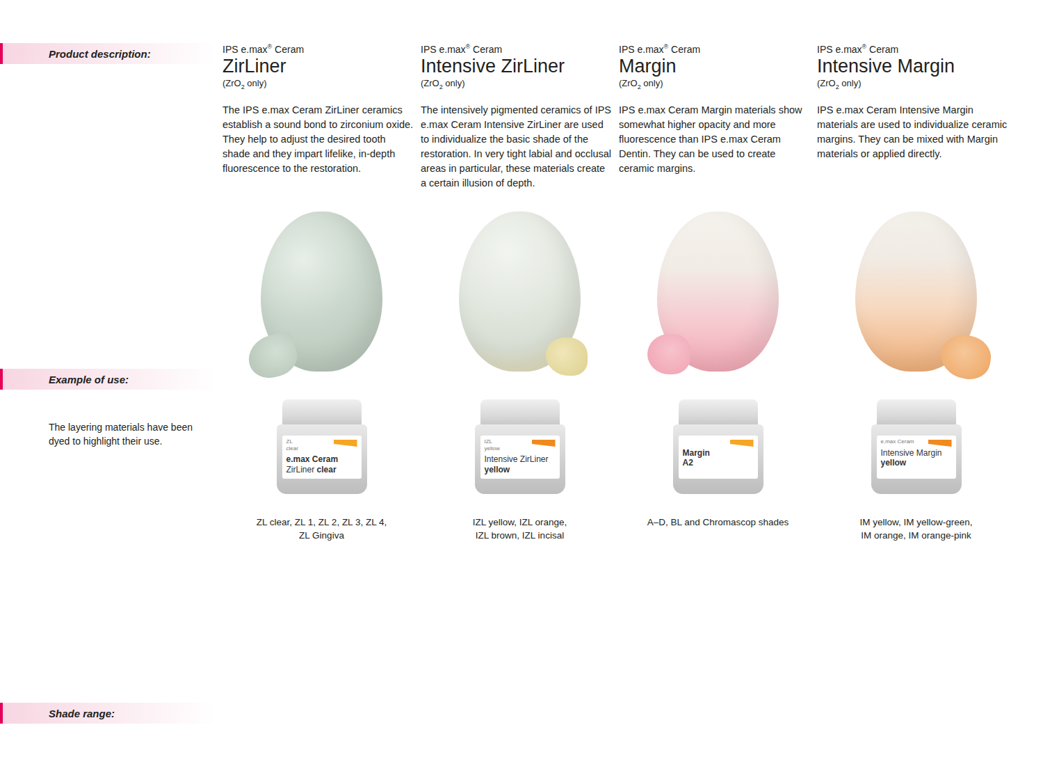Product description:
Example of use:
Shade range:
The layering materials have been dyed to highlight their use.
IPS e.max® Ceram
ZirLiner
(ZrO2 only)
The IPS e.max Ceram ZirLiner ceramics establish a sound bond to zirconium oxide. They help to adjust the desired tooth shade and they impart lifelike, in-depth fluorescence to the restoration.
IPS e.max® Ceram
Intensive ZirLiner
(ZrO2 only)
The intensively pigmented ceramics of IPS e.max Ceram Intensive ZirLiner are used to individualize the basic shade of the restoration. In very tight labial and occlusal areas in particular, these materials create a certain illusion of depth.
IPS e.max® Ceram
Margin
(ZrO2 only)
IPS e.max Ceram Margin materials show somewhat higher opacity and more fluorescence than IPS e.max Ceram Dentin. They can be used to create ceramic margins.
IPS e.max® Ceram
Intensive Margin
(ZrO2 only)
IPS e.max Ceram Intensive Margin materials are used to individualize ceramic margins. They can be mixed with Margin materials or applied directly.
ZL
clear
e.max Ceram
ZirLiner clear
IZL
yellow
Intensive ZirLiner yellow
Margin
A2
e.max Ceram
Intensive Margin
yellow
ZL clear, ZL 1, ZL 2, ZL 3, ZL 4,
ZL Gingiva
IZL yellow, IZL orange,
IZL brown, IZL incisal
A–D, BL and Chromascop shades
IM yellow, IM yellow-green,
IM orange, IM orange-pink